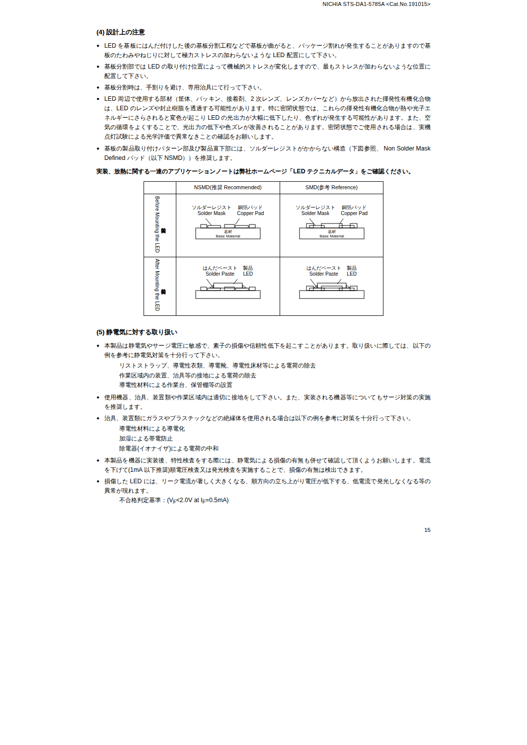NICHIA STS-DA1-5785A <Cat.No.191015>
(4) 設計上の注意
LED を基板にはんだ付けした後の基板分割工程などで基板が曲がると、パッケージ割れが発生することがありますので基板のたわみやねじりに対して極力ストレスの加わらないような LED 配置にして下さい。
基板分割部では LED の取り付け位置によって機械的ストレスが変化しますので、最もストレスが加わらないような位置に配置して下さい。
基板分割時は、手割りを避け、専用治具にて行って下さい。
LED 周辺で使用する部材（筐体、パッキン、接着剤、2 次レンズ、レンズカバーなど）から放出された揮発性有機化合物は、LED のレンズや封止樹脂を透過する可能性があります。特に密閉状態では、これらの揮発性有機化合物が熱や光子エネルギーにさらされると変色が起こり LED の光出力が大幅に低下したり、色ずれが発生する可能性があります。また、空気の循環をよくすることで、光出力の低下や色ズレが改善されることがあります。密閉状態でご使用される場合は、実機点灯試験による光学評価で異常なきことの確認をお願いします。
基板の製品取り付けパターン部及び製品直下部には、ソルダーレジストがかからない構造（下図参照、 Non Solder Mask Defined パッド（以下 NSMD））を推奨します。
実装、放熱に関する一連のアプリケーションノートは弊社ホームページ「LED テクニカルデータ」をご確認ください。
| | NSMD(推奨 Recommended) | SMD(参考 Reference) |
| --- | --- | --- |
| 製品実装前 Before Mounting the LED | ソルダーレジスト Solder Mask 銅箔パッド Copper Pad 基材 Base Material | ソルダーレジスト Solder Mask 銅箔パッド Copper Pad 基材 Base Material |
| 製品実装後 After Mounting the LED | はんだペースト Solder Paste 製品 LED | はんだペースト Solder Paste 製品 LED |
(5) 静電気に対する取り扱い
本製品は静電気やサージ電圧に敏感で、素子の損傷や信頼性低下を起こすことがあります。取り扱いに際しては、以下の例を参考に静電気対策を十分行って下さい。
リストストラップ、導電性衣類、導電靴、導電性床材等による電荷の除去
作業区域内の装置、治具等の接地による電荷の除去
導電性材料による作業台、保管棚等の設置
使用機器、治具、装置類や作業区域内は適切に接地をして下さい。また、実装される機器等についてもサージ対策の実施を推奨します。
治具、装置類にガラスやプラスチックなどの絶縁体を使用される場合は以下の例を参考に対策を十分行って下さい。
導電性材料による導電化
加湿による帯電防止
除電器(イオナイザ)による電荷の中和
本製品を機器に実装後、特性検査をする際には、静電気による損傷の有無も併せて確認して頂くようお願いします。電流を下げて(1mA 以下推奨)順電圧検査又は発光検査を実施することで、損傷の有無は検出できます。
損傷した LED には、リーク電流が著しく大きくなる、順方向の立ち上がり電圧が低下する、低電流で発光しなくなる等の異常が現れます。
不合格判定基準：(VF<2.0V at IF=0.5mA)
15